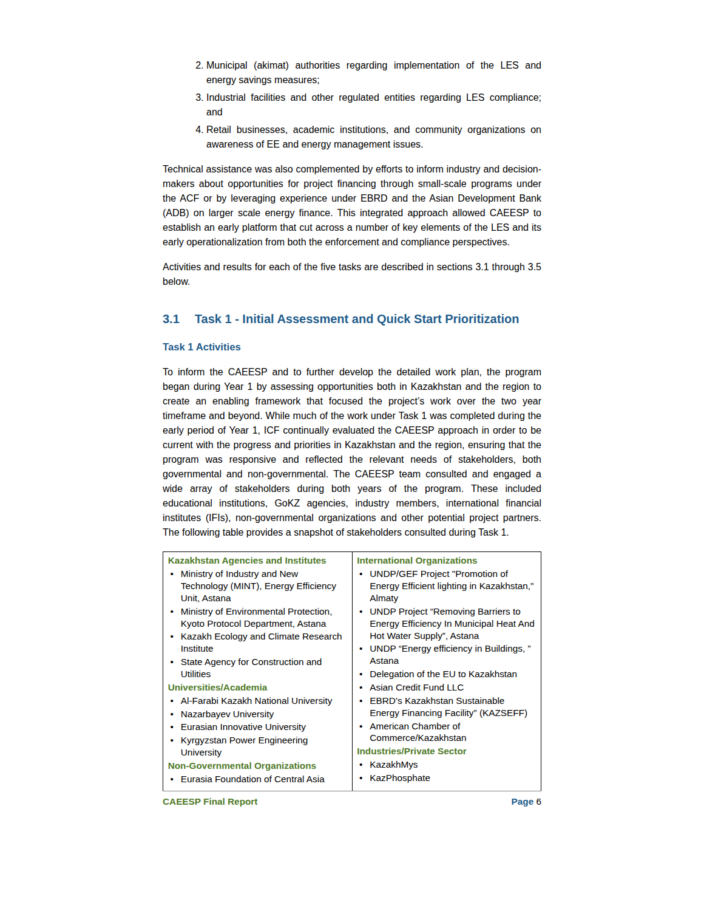Municipal (akimat) authorities regarding implementation of the LES and energy savings measures;
Industrial facilities and other regulated entities regarding LES compliance; and
Retail businesses, academic institutions, and community organizations on awareness of EE and energy management issues.
Technical assistance was also complemented by efforts to inform industry and decision-makers about opportunities for project financing through small-scale programs under the ACF or by leveraging experience under EBRD and the Asian Development Bank (ADB) on larger scale energy finance. This integrated approach allowed CAEESP to establish an early platform that cut across a number of key elements of the LES and its early operationalization from both the enforcement and compliance perspectives.
Activities and results for each of the five tasks are described in sections 3.1 through 3.5 below.
3.1 Task 1 - Initial Assessment and Quick Start Prioritization
Task 1 Activities
To inform the CAEESP and to further develop the detailed work plan, the program began during Year 1 by assessing opportunities both in Kazakhstan and the region to create an enabling framework that focused the project’s work over the two year timeframe and beyond. While much of the work under Task 1 was completed during the early period of Year 1, ICF continually evaluated the CAEESP approach in order to be current with the progress and priorities in Kazakhstan and the region, ensuring that the program was responsive and reflected the relevant needs of stakeholders, both governmental and non-governmental. The CAEESP team consulted and engaged a wide array of stakeholders during both years of the program. These included educational institutions, GoKZ agencies, industry members, international financial institutes (IFIs), non-governmental organizations and other potential project partners. The following table provides a snapshot of stakeholders consulted during Task 1.
| Kazakhstan Agencies and Institutes Ministry of Industry and New Technology (MINT), Energy Efficiency Unit, Astana Ministry of Environmental Protection, Kyoto Protocol Department, Astana Kazakh Ecology and Climate Research Institute State Agency for Construction and Utilities Universities/Academia Al-Farabi Kazakh National University Nazarbayev University Eurasian Innovative University Kyrgyzstan Power Engineering University Non-Governmental Organizations Eurasia Foundation of Central Asia | International Organizations UNDP/GEF Project "Promotion of Energy Efficient lighting in Kazakhstan," Almaty UNDP Project “Removing Barriers to Energy Efficiency In Municipal Heat And Hot Water Supply”, Astana UNDP “Energy efficiency in Buildings, ” Astana Delegation of the EU to Kazakhstan Asian Credit Fund LLC EBRD’s Kazakhstan Sustainable Energy Financing Facility” (KAZSEFF) American Chamber of Commerce/Kazakhstan Industries/Private Sector KazakhMys KazPhosphate |
CAEESP Final Report Page 6